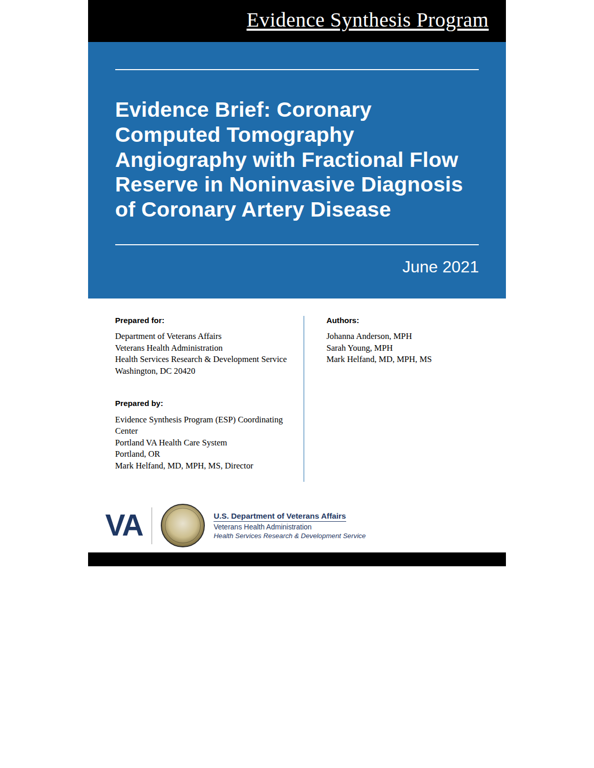Evidence Synthesis Program
Evidence Brief: Coronary Computed Tomography Angiography with Fractional Flow Reserve in Noninvasive Diagnosis of Coronary Artery Disease
June 2021
Prepared for:
Department of Veterans Affairs
Veterans Health Administration
Health Services Research & Development Service
Washington, DC 20420
Prepared by:
Evidence Synthesis Program (ESP) Coordinating Center
Portland VA Health Care System
Portland, OR
Mark Helfand, MD, MPH, MS, Director
Authors:
Johanna Anderson, MPH
Sarah Young, MPH
Mark Helfand, MD, MPH, MS
VA
U.S. Department of Veterans Affairs
Veterans Health Administration
Health Services Research & Development Service